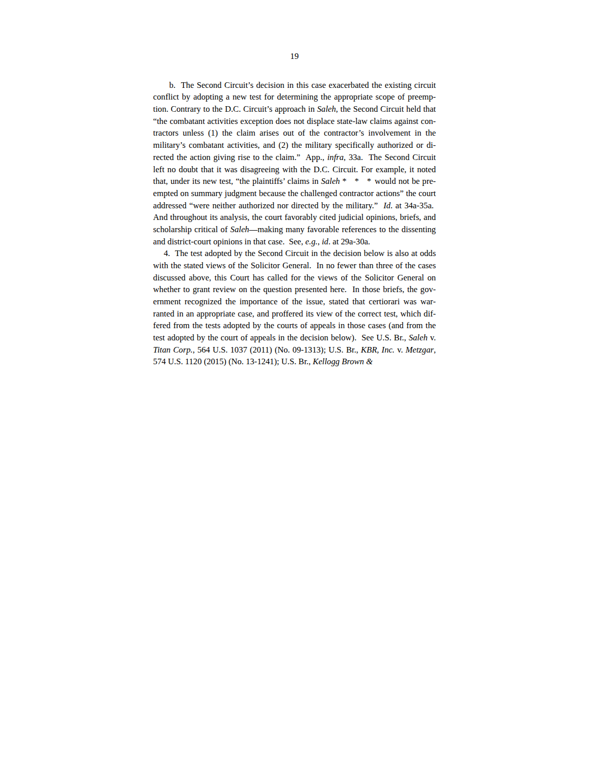19
b. The Second Circuit’s decision in this case exacerbated the existing circuit conflict by adopting a new test for determining the appropriate scope of preemption. Contrary to the D.C. Circuit’s approach in Saleh, the Second Circuit held that “the combatant activities exception does not displace state-law claims against contractors unless (1) the claim arises out of the contractor’s involvement in the military’s combatant activities, and (2) the military specifically authorized or directed the action giving rise to the claim.” App., infra, 33a. The Second Circuit left no doubt that it was disagreeing with the D.C. Circuit. For example, it noted that, under its new test, “the plaintiffs’ claims in Saleh * * * would not be preempted on summary judgment because the challenged contractor actions” the court addressed “were neither authorized nor directed by the military.” Id. at 34a-35a. And throughout its analysis, the court favorably cited judicial opinions, briefs, and scholarship critical of Saleh—making many favorable references to the dissenting and district-court opinions in that case. See, e.g., id. at 29a-30a.
4. The test adopted by the Second Circuit in the decision below is also at odds with the stated views of the Solicitor General. In no fewer than three of the cases discussed above, this Court has called for the views of the Solicitor General on whether to grant review on the question presented here. In those briefs, the government recognized the importance of the issue, stated that certiorari was warranted in an appropriate case, and proffered its view of the correct test, which differed from the tests adopted by the courts of appeals in those cases (and from the test adopted by the court of appeals in the decision below). See U.S. Br., Saleh v. Titan Corp., 564 U.S. 1037 (2011) (No. 09-1313); U.S. Br., KBR, Inc. v. Metzgar, 574 U.S. 1120 (2015) (No. 13-1241); U.S. Br., Kellogg Brown &